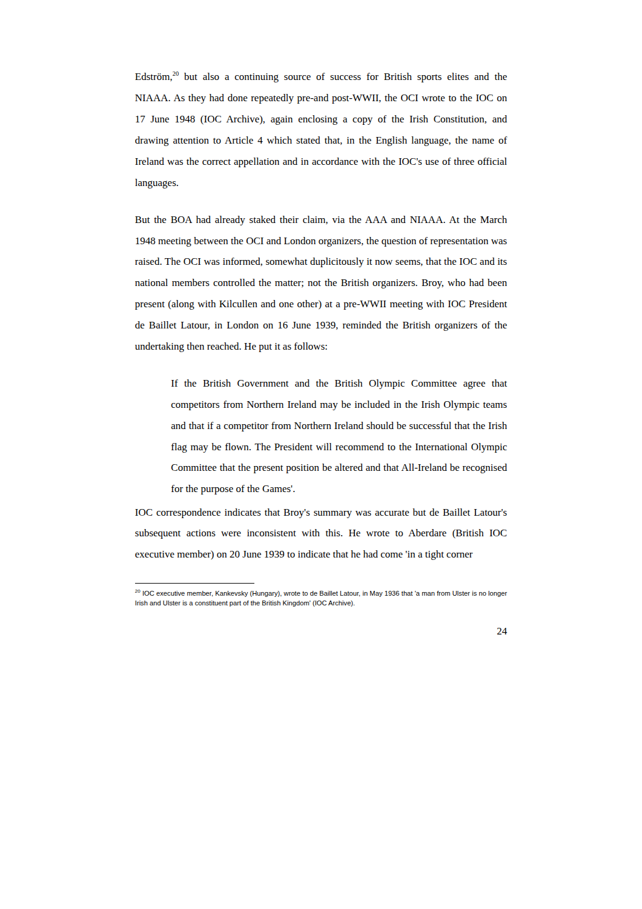Edström,20 but also a continuing source of success for British sports elites and the NIAAA. As they had done repeatedly pre-and post-WWII, the OCI wrote to the IOC on 17 June 1948 (IOC Archive), again enclosing a copy of the Irish Constitution, and drawing attention to Article 4 which stated that, in the English language, the name of Ireland was the correct appellation and in accordance with the IOC's use of three official languages.
But the BOA had already staked their claim, via the AAA and NIAAA. At the March 1948 meeting between the OCI and London organizers, the question of representation was raised. The OCI was informed, somewhat duplicitously it now seems, that the IOC and its national members controlled the matter; not the British organizers. Broy, who had been present (along with Kilcullen and one other) at a pre-WWII meeting with IOC President de Baillet Latour, in London on 16 June 1939, reminded the British organizers of the undertaking then reached. He put it as follows:
If the British Government and the British Olympic Committee agree that competitors from Northern Ireland may be included in the Irish Olympic teams and that if a competitor from Northern Ireland should be successful that the Irish flag may be flown. The President will recommend to the International Olympic Committee that the present position be altered and that All-Ireland be recognised for the purpose of the Games'.
IOC correspondence indicates that Broy's summary was accurate but de Baillet Latour's subsequent actions were inconsistent with this. He wrote to Aberdare (British IOC executive member) on 20 June 1939 to indicate that he had come 'in a tight corner
20 IOC executive member, Kankevsky (Hungary), wrote to de Baillet Latour, in May 1936 that 'a man from Ulster is no longer Irish and Ulster is a constituent part of the British Kingdom' (IOC Archive).
24